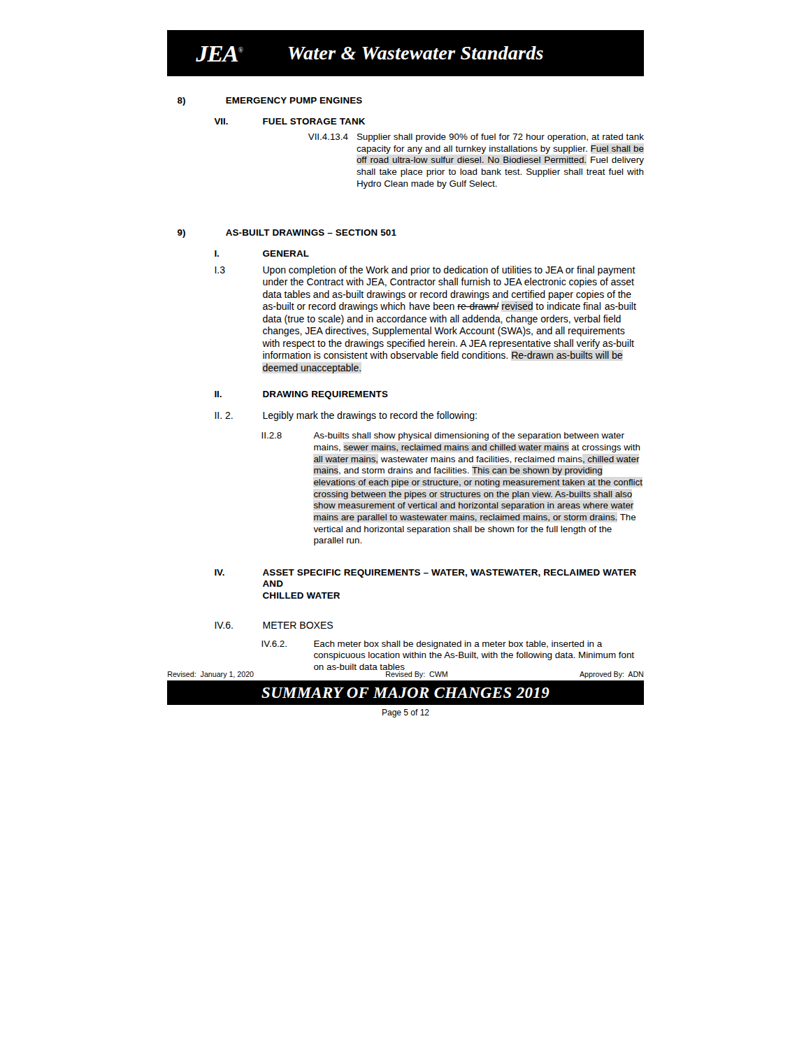JEA®
Water & Wastewater Standards
8)
EMERGENCY PUMP ENGINES
VII.
FUEL STORAGE TANK
VII.4.13.4
Supplier shall provide 90% of fuel for 72 hour operation, at rated tank capacity for any and all turnkey installations by supplier. Fuel shall be off road ultra-low sulfur diesel. No Biodiesel Permitted. Fuel delivery shall take place prior to load bank test. Supplier shall treat fuel with Hydro Clean made by Gulf Select.
9)
AS-BUILT DRAWINGS – SECTION 501
I.
GENERAL
I.3
Upon completion of the Work and prior to dedication of utilities to JEA or final payment under the Contract with JEA, Contractor shall furnish to JEA electronic copies of asset data tables and as-built drawings or record drawings and certified paper copies of the as-built or record drawings which have been re-drawn/ revised to indicate final as-built data (true to scale) and in accordance with all addenda, change orders, verbal field changes, JEA directives, Supplemental Work Account (SWA)s, and all requirements with respect to the drawings specified herein. A JEA representative shall verify as-built information is consistent with observable field conditions. Re-drawn as-builts will be deemed unacceptable.
II.
DRAWING REQUIREMENTS
II. 2.
Legibly mark the drawings to record the following:
II.2.8
As-builts shall show physical dimensioning of the separation between water mains, sewer mains, reclaimed mains and chilled water mains at crossings with all water mains, wastewater mains and facilities, reclaimed mains, chilled water mains, and storm drains and facilities. This can be shown by providing elevations of each pipe or structure, or noting measurement taken at the conflict crossing between the pipes or structures on the plan view. As-builts shall also show measurement of vertical and horizontal separation in areas where water mains are parallel to wastewater mains, reclaimed mains, or storm drains. The vertical and horizontal separation shall be shown for the full length of the parallel run.
IV.
ASSET SPECIFIC REQUIREMENTS – WATER, WASTEWATER, RECLAIMED WATER AND
CHILLED WATER
IV.6.
METER BOXES
IV.6.2.
Each meter box shall be designated in a meter box table, inserted in a conspicuous location within the As-Built, with the following data. Minimum font on as-built data tables
Revised: January 1, 2020 Revised By: CWM Approved By: ADN
SUMMARY OF MAJOR CHANGES 2019
Page 5 of 12